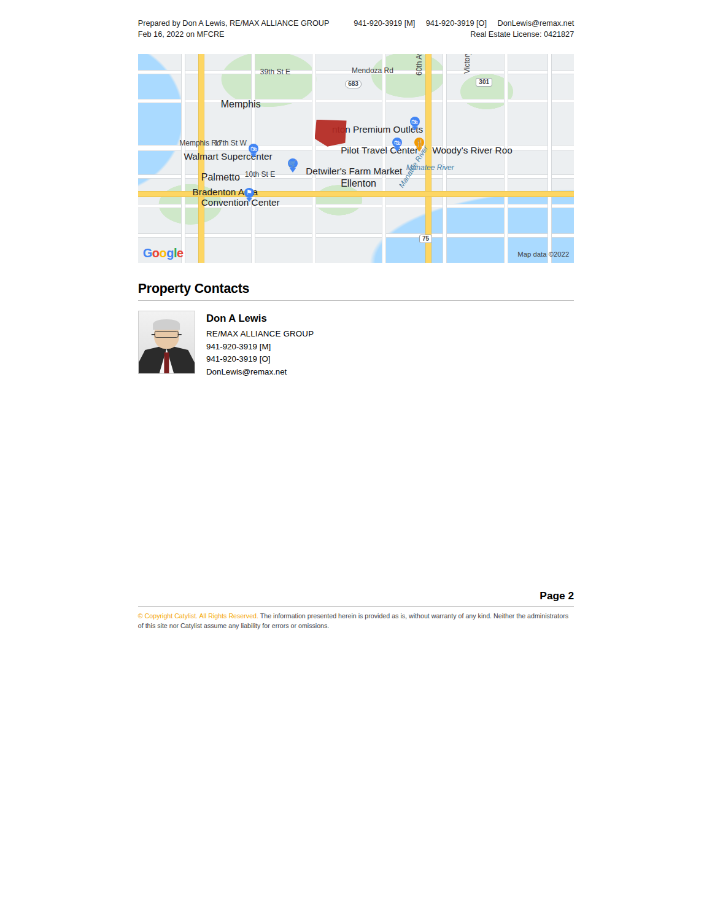Prepared by Don A Lewis, RE/MAX ALLIANCE GROUP
Feb 16, 2022 on MFCRE
941-920-3919 [M] 941-920-3919 [O] DonLewis@remax.net
Real Estate License: 0421827
683
301
75
39th St E
Mendoza Rd
60th Ave E
Victory Rd
Memphis
Memphis Rd
17th St W
10th St E
Walmart Supercenter
Palmetto
Bradenton Area
Convention Center
nton Premium Outlets
Pilot Travel Center
Woody's River Roo
Detwiler's Farm Market
Ellenton
Manatee River
Manatee River
🛍
🛍
🍴
🛍
🛒
⚑
Google
Map data ©2022
Property Contacts
Don A Lewis
RE/MAX ALLIANCE GROUP
941-920-3919 [M]
941-920-3919 [O]
DonLewis@remax.net
Page 2
© Copyright Catylist. All Rights Reserved. The information presented herein is provided as is, without warranty of any kind. Neither the administrators of this site nor Catylist assume any liability for errors or omissions.